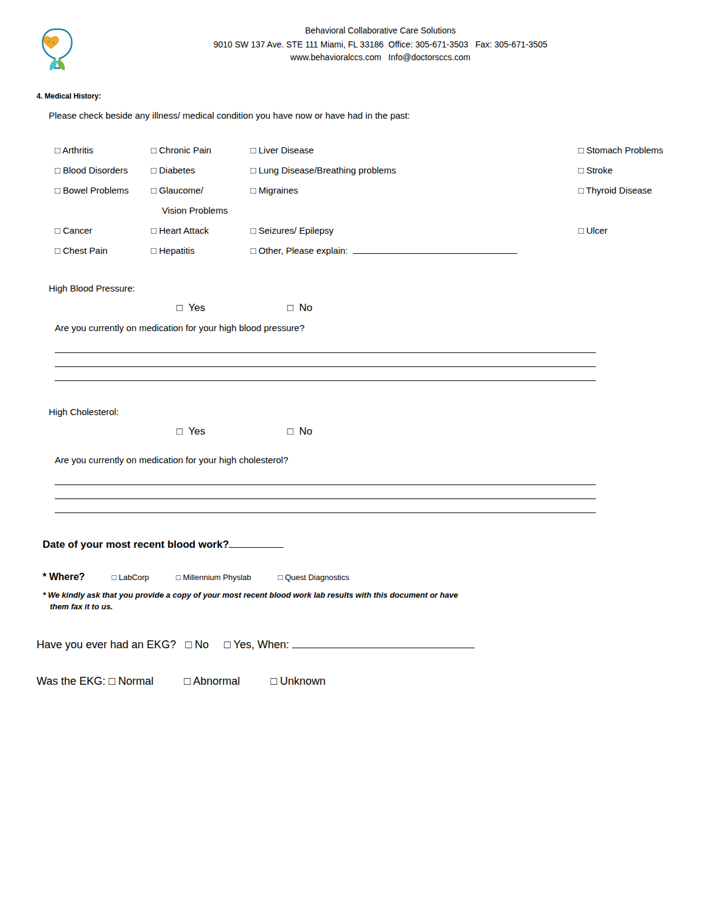Behavioral Collaborative Care Solutions
9010 SW 137 Ave. STE 111 Miami, FL 33186 Office: 305-671-3503 Fax: 305-671-3505
www.behavioralccs.com Info@doctorsccs.com
4. Medical History:
Please check beside any illness/ medical condition you have now or have had in the past:
| □ Arthritis | □ Chronic Pain | □ Liver Disease | □ Stomach Problems |
| □ Blood Disorders | □ Diabetes | □ Lung Disease/Breathing problems | □ Stroke |
| □ Bowel Problems | □ Glaucome/ | □ Migraines | □ Thyroid Disease |
| | Vision Problems | | |
| □ Cancer | □ Heart Attack | □ Seizures/ Epilepsy | □ Ulcer |
| □ Chest Pain | □ Hepatitis | □ Other, Please explain: | |
High Blood Pressure:
□ Yes □ No
Are you currently on medication for your high blood pressure?
High Cholesterol:
□ Yes □ No
Are you currently on medication for your high cholesterol?
Date of your most recent blood work?
* Where? □ LabCorp □ Millennium Physlab □ Quest Diagnostics
* We kindly ask that you provide a copy of your most recent blood work lab results with this document or have
them fax it to us.
Have you ever had an EKG? □ No □ Yes, When:
Was the EKG: □ Normal □ Abnormal □ Unknown